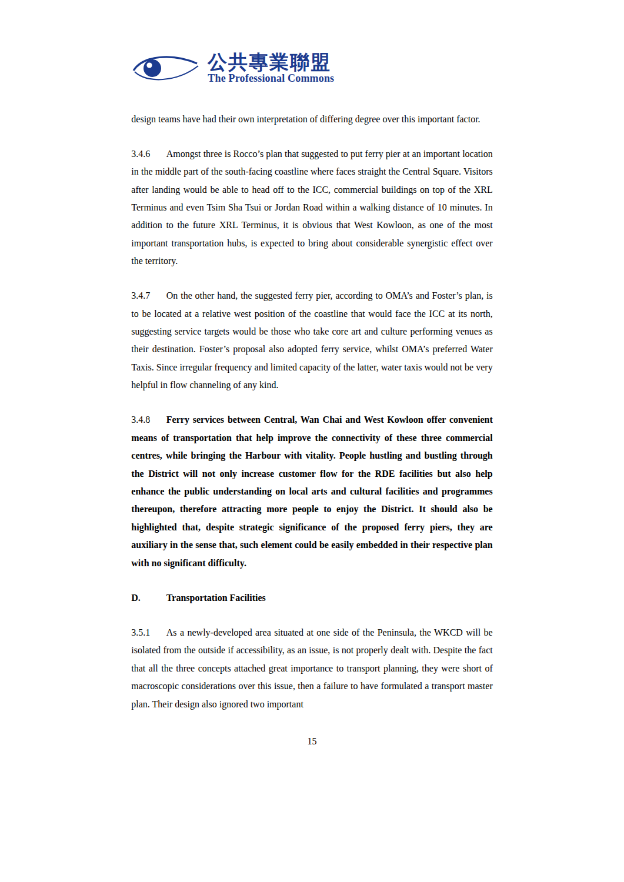公共專業聯盟
The Professional Commons
design teams have had their own interpretation of differing degree over this important factor.
3.4.6 Amongst three is Rocco’s plan that suggested to put ferry pier at an important location in the middle part of the south-facing coastline where faces straight the Central Square. Visitors after landing would be able to head off to the ICC, commercial buildings on top of the XRL Terminus and even Tsim Sha Tsui or Jordan Road within a walking distance of 10 minutes. In addition to the future XRL Terminus, it is obvious that West Kowloon, as one of the most important transportation hubs, is expected to bring about considerable synergistic effect over the territory.
3.4.7 On the other hand, the suggested ferry pier, according to OMA’s and Foster’s plan, is to be located at a relative west position of the coastline that would face the ICC at its north, suggesting service targets would be those who take core art and culture performing venues as their destination. Foster’s proposal also adopted ferry service, whilst OMA’s preferred Water Taxis. Since irregular frequency and limited capacity of the latter, water taxis would not be very helpful in flow channeling of any kind.
3.4.8 Ferry services between Central, Wan Chai and West Kowloon offer convenient means of transportation that help improve the connectivity of these three commercial centres, while bringing the Harbour with vitality. People hustling and bustling through the District will not only increase customer flow for the RDE facilities but also help enhance the public understanding on local arts and cultural facilities and programmes thereupon, therefore attracting more people to enjoy the District. It should also be highlighted that, despite strategic significance of the proposed ferry piers, they are auxiliary in the sense that, such element could be easily embedded in their respective plan with no significant difficulty.
D. Transportation Facilities
3.5.1 As a newly-developed area situated at one side of the Peninsula, the WKCD will be isolated from the outside if accessibility, as an issue, is not properly dealt with. Despite the fact that all the three concepts attached great importance to transport planning, they were short of macroscopic considerations over this issue, then a failure to have formulated a transport master plan. Their design also ignored two important
15